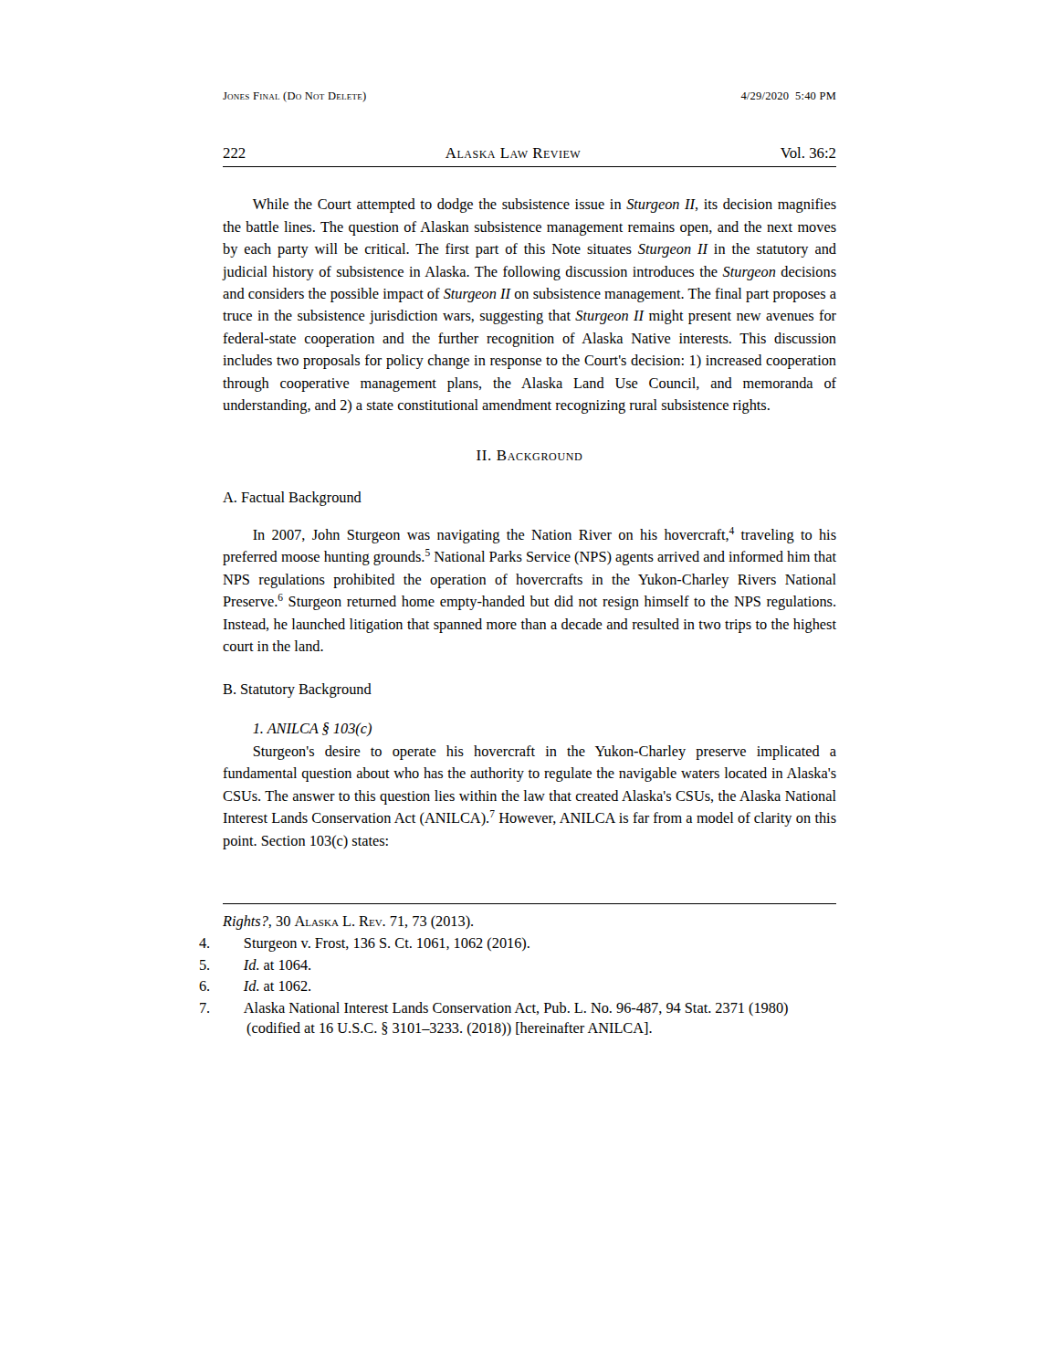Jones Final (Do Not Delete) 4/29/2020 5:40 PM
222 Alaska Law Review Vol. 36:2
While the Court attempted to dodge the subsistence issue in Sturgeon II, its decision magnifies the battle lines. The question of Alaskan subsistence management remains open, and the next moves by each party will be critical. The first part of this Note situates Sturgeon II in the statutory and judicial history of subsistence in Alaska. The following discussion introduces the Sturgeon decisions and considers the possible impact of Sturgeon II on subsistence management. The final part proposes a truce in the subsistence jurisdiction wars, suggesting that Sturgeon II might present new avenues for federal-state cooperation and the further recognition of Alaska Native interests. This discussion includes two proposals for policy change in response to the Court's decision: 1) increased cooperation through cooperative management plans, the Alaska Land Use Council, and memoranda of understanding, and 2) a state constitutional amendment recognizing rural subsistence rights.
II. Background
A. Factual Background
In 2007, John Sturgeon was navigating the Nation River on his hovercraft,4 traveling to his preferred moose hunting grounds.5 National Parks Service (NPS) agents arrived and informed him that NPS regulations prohibited the operation of hovercrafts in the Yukon-Charley Rivers National Preserve.6 Sturgeon returned home empty-handed but did not resign himself to the NPS regulations. Instead, he launched litigation that spanned more than a decade and resulted in two trips to the highest court in the land.
B. Statutory Background
1. ANILCA § 103(c)
Sturgeon's desire to operate his hovercraft in the Yukon-Charley preserve implicated a fundamental question about who has the authority to regulate the navigable waters located in Alaska's CSUs. The answer to this question lies within the law that created Alaska's CSUs, the Alaska National Interest Lands Conservation Act (ANILCA).7 However, ANILCA is far from a model of clarity on this point. Section 103(c) states:
Rights?, 30 Alaska L. Rev. 71, 73 (2013).
4. Sturgeon v. Frost, 136 S. Ct. 1061, 1062 (2016).
5. Id. at 1064.
6. Id. at 1062.
7. Alaska National Interest Lands Conservation Act, Pub. L. No. 96-487, 94 Stat. 2371 (1980) (codified at 16 U.S.C. § 3101–3233. (2018)) [hereinafter ANILCA].